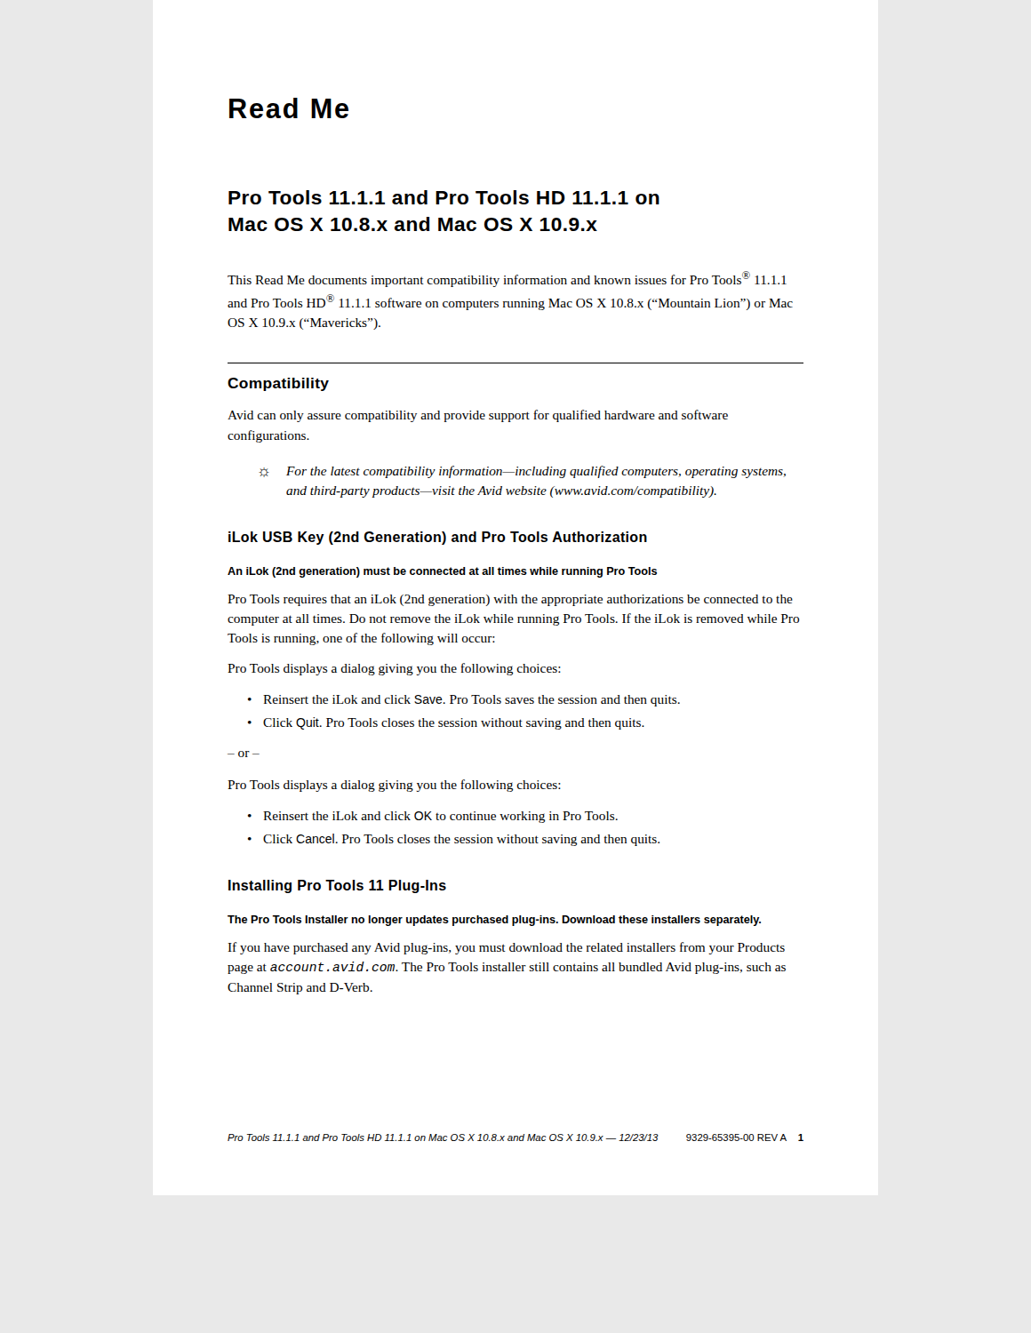Read Me
Pro Tools 11.1.1 and Pro Tools HD 11.1.1 on
Mac OS X 10.8.x and Mac OS X 10.9.x
This Read Me documents important compatibility information and known issues for Pro Tools® 11.1.1 and Pro Tools HD® 11.1.1 software on computers running Mac OS X 10.8.x (“Mountain Lion”) or Mac OS X 10.9.x (“Mavericks”).
Compatibility
Avid can only assure compatibility and provide support for qualified hardware and software configurations.
☼
For the latest compatibility information—including qualified computers, operating systems, and third-party products—visit the Avid website (www.avid.com/compatibility).
iLok USB Key (2nd Generation) and Pro Tools Authorization
An iLok (2nd generation) must be connected at all times while running Pro Tools
Pro Tools requires that an iLok (2nd generation) with the appropriate authorizations be connected to the computer at all times. Do not remove the iLok while running Pro Tools. If the iLok is removed while Pro Tools is running, one of the following will occur:
Pro Tools displays a dialog giving you the following choices:
Reinsert the iLok and click Save. Pro Tools saves the session and then quits.
Click Quit. Pro Tools closes the session without saving and then quits.
– or –
Pro Tools displays a dialog giving you the following choices:
Reinsert the iLok and click OK to continue working in Pro Tools.
Click Cancel. Pro Tools closes the session without saving and then quits.
Installing Pro Tools 11 Plug-Ins
The Pro Tools Installer no longer updates purchased plug-ins. Download these installers separately.
If you have purchased any Avid plug-ins, you must download the related installers from your Products page at account.avid.com. The Pro Tools installer still contains all bundled Avid plug-ins, such as Channel Strip and D-Verb.
Pro Tools 11.1.1 and Pro Tools HD 11.1.1 on Mac OS X 10.8.x and Mac OS X 10.9.x — 12/23/13
9329-65395-00 REV A 1